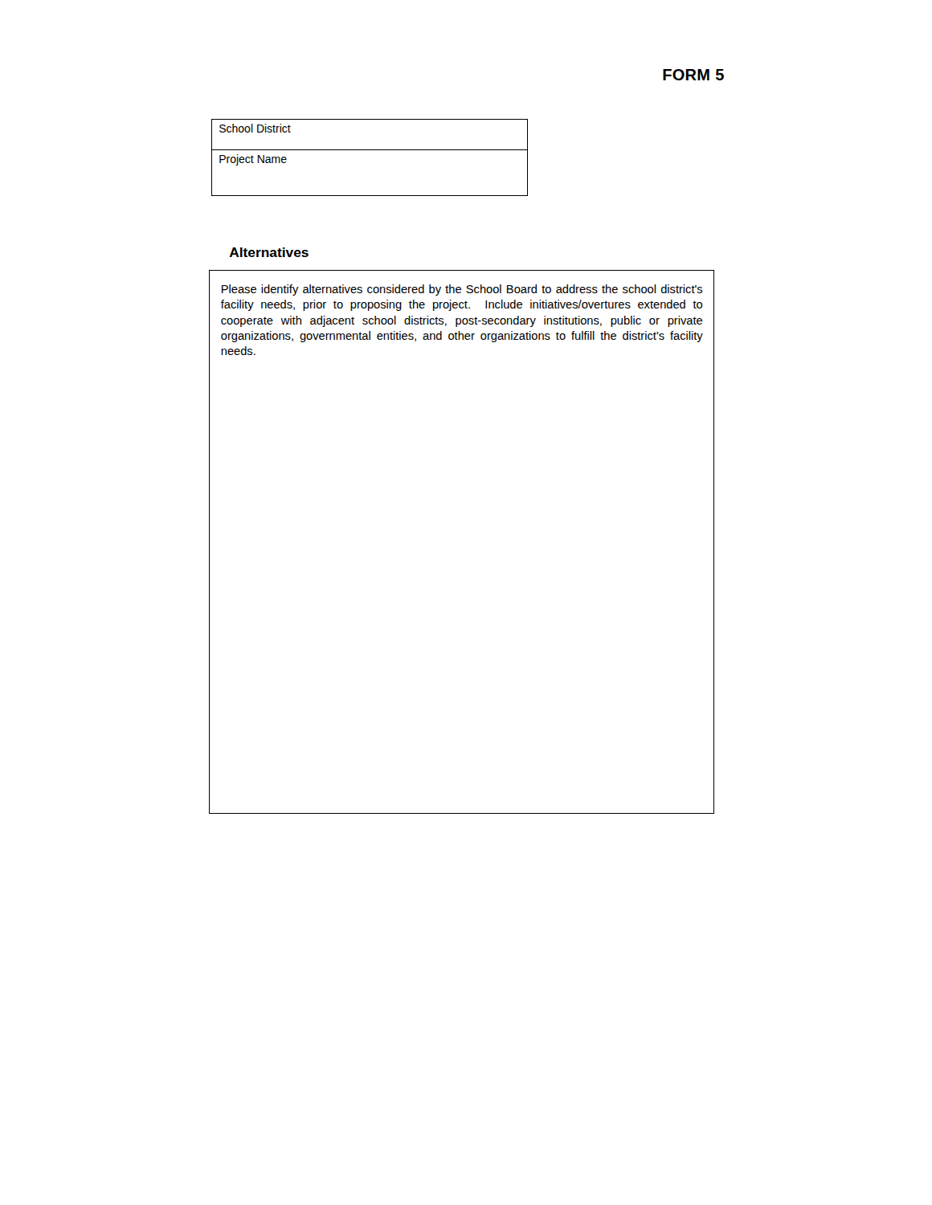FORM 5
| School District |
| Project Name |
Alternatives
Please identify alternatives considered by the School Board to address the school district's facility needs, prior to proposing the project. Include initiatives/overtures extended to cooperate with adjacent school districts, post-secondary institutions, public or private organizations, governmental entities, and other organizations to fulfill the district's facility needs.